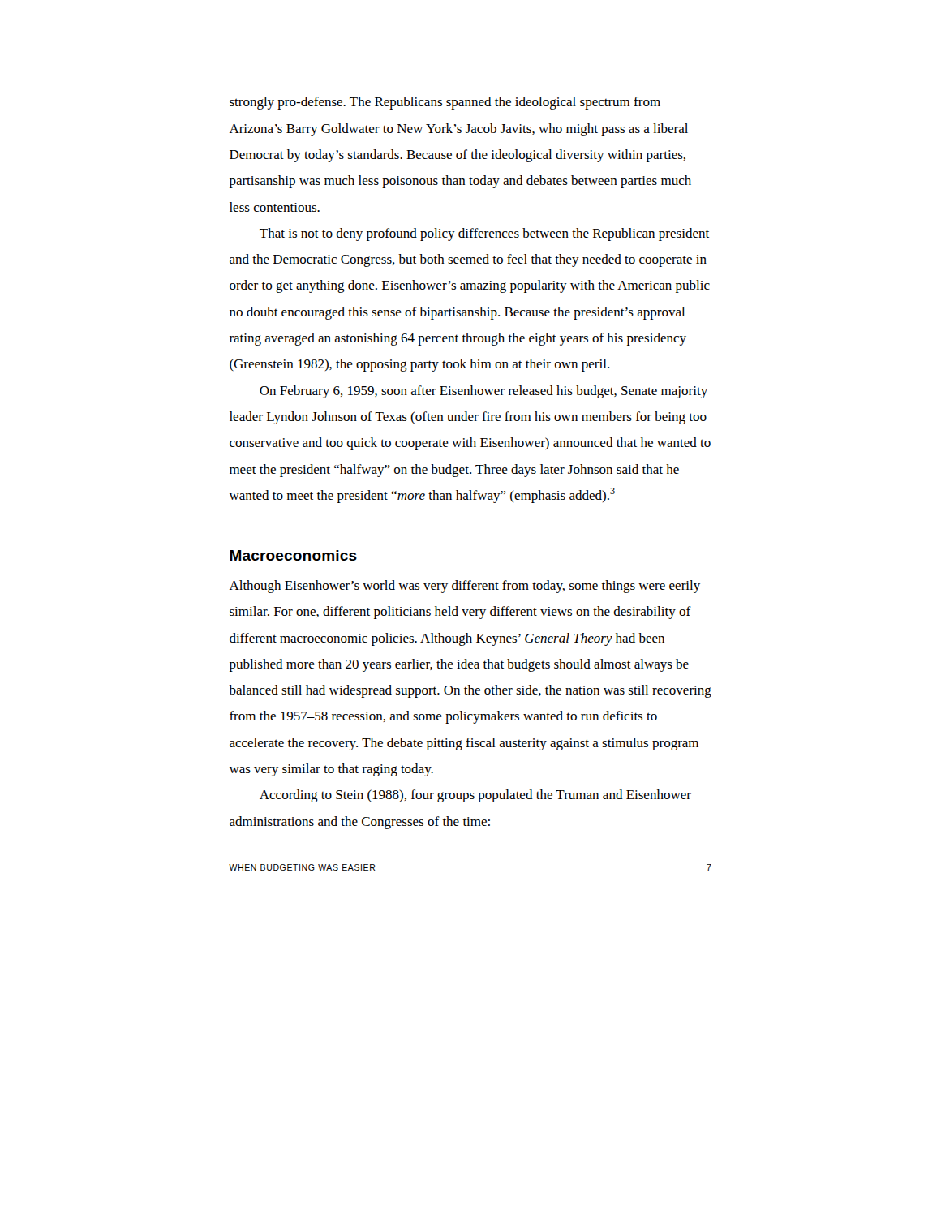strongly pro-defense. The Republicans spanned the ideological spectrum from Arizona’s Barry Goldwater to New York’s Jacob Javits, who might pass as a liberal Democrat by today’s standards. Because of the ideological diversity within parties, partisanship was much less poisonous than today and debates between parties much less contentious.
That is not to deny profound policy differences between the Republican president and the Democratic Congress, but both seemed to feel that they needed to cooperate in order to get anything done. Eisenhower’s amazing popularity with the American public no doubt encouraged this sense of bipartisanship. Because the president’s approval rating averaged an astonishing 64 percent through the eight years of his presidency (Greenstein 1982), the opposing party took him on at their own peril.
On February 6, 1959, soon after Eisenhower released his budget, Senate majority leader Lyndon Johnson of Texas (often under fire from his own members for being too conservative and too quick to cooperate with Eisenhower) announced that he wanted to meet the president “halfway” on the budget. Three days later Johnson said that he wanted to meet the president “more than halfway” (emphasis added).3
Macroeconomics
Although Eisenhower’s world was very different from today, some things were eerily similar. For one, different politicians held very different views on the desirability of different macroeconomic policies. Although Keynes’ General Theory had been published more than 20 years earlier, the idea that budgets should almost always be balanced still had widespread support. On the other side, the nation was still recovering from the 1957–58 recession, and some policymakers wanted to run deficits to accelerate the recovery. The debate pitting fiscal austerity against a stimulus program was very similar to that raging today.
According to Stein (1988), four groups populated the Truman and Eisenhower administrations and the Congresses of the time:
When Budgeting Was Easier 7